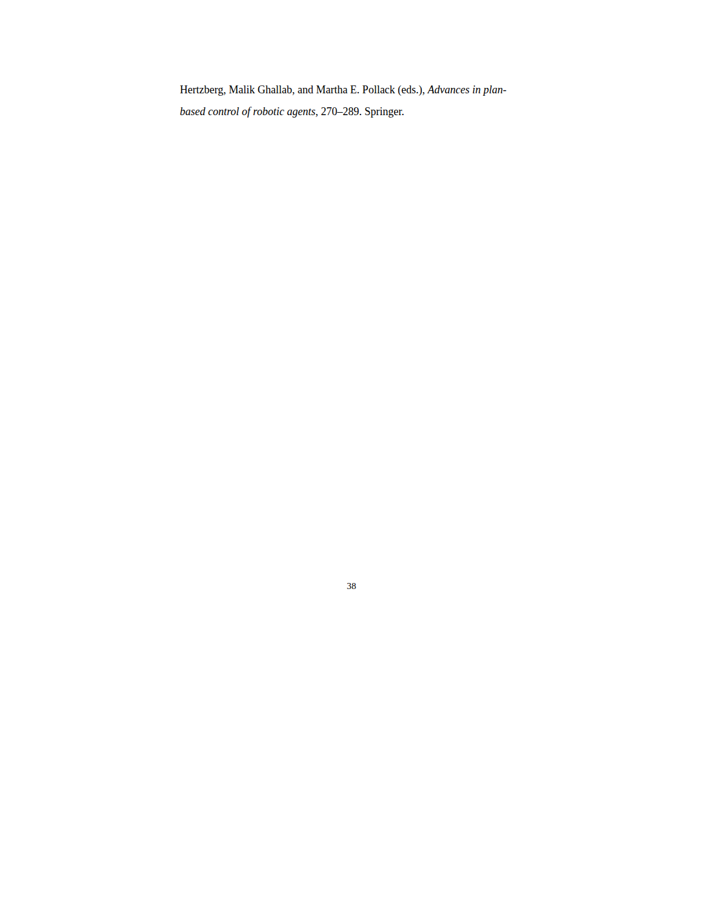Hertzberg, Malik Ghallab, and Martha E. Pollack (eds.), Advances in plan-based control of robotic agents, 270–289. Springer.
38